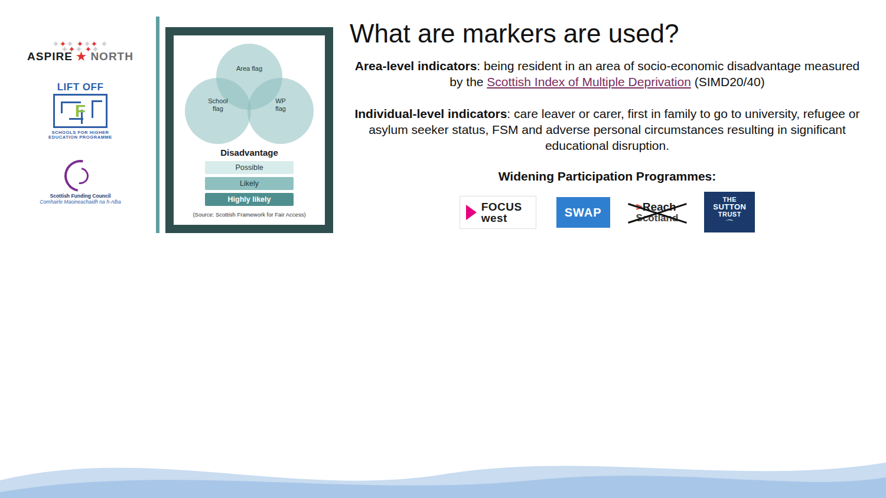✦✦✦ ✦✦✦ ✦
✦✦✦ ✦✦
ASPIRE ★ NORTH
LIFT OFF
F
Schools for Higher
Education Programme
Scottish Funding Council
Comhairle Maoineachaidh na h-Alba
Area flag
School
flag
WP
flag
Disadvantage
Possible
Likely
Highly likely
(Source: Scottish Framework for Fair Access)
What are markers are used?
Area-level indicators: being resident in an area of socio-economic disadvantage measured by the Scottish Index of Multiple Deprivation (SIMD20/40)
Individual-level indicators: care leaver or carer, first in family to go to university, refugee or asylum seeker status, FSM and adverse personal circumstances resulting in significant educational disruption.
Widening Participation Programmes:
FOCUS west
SWAP
>Reach Scotland
THE SUTTON TRUST ⌒